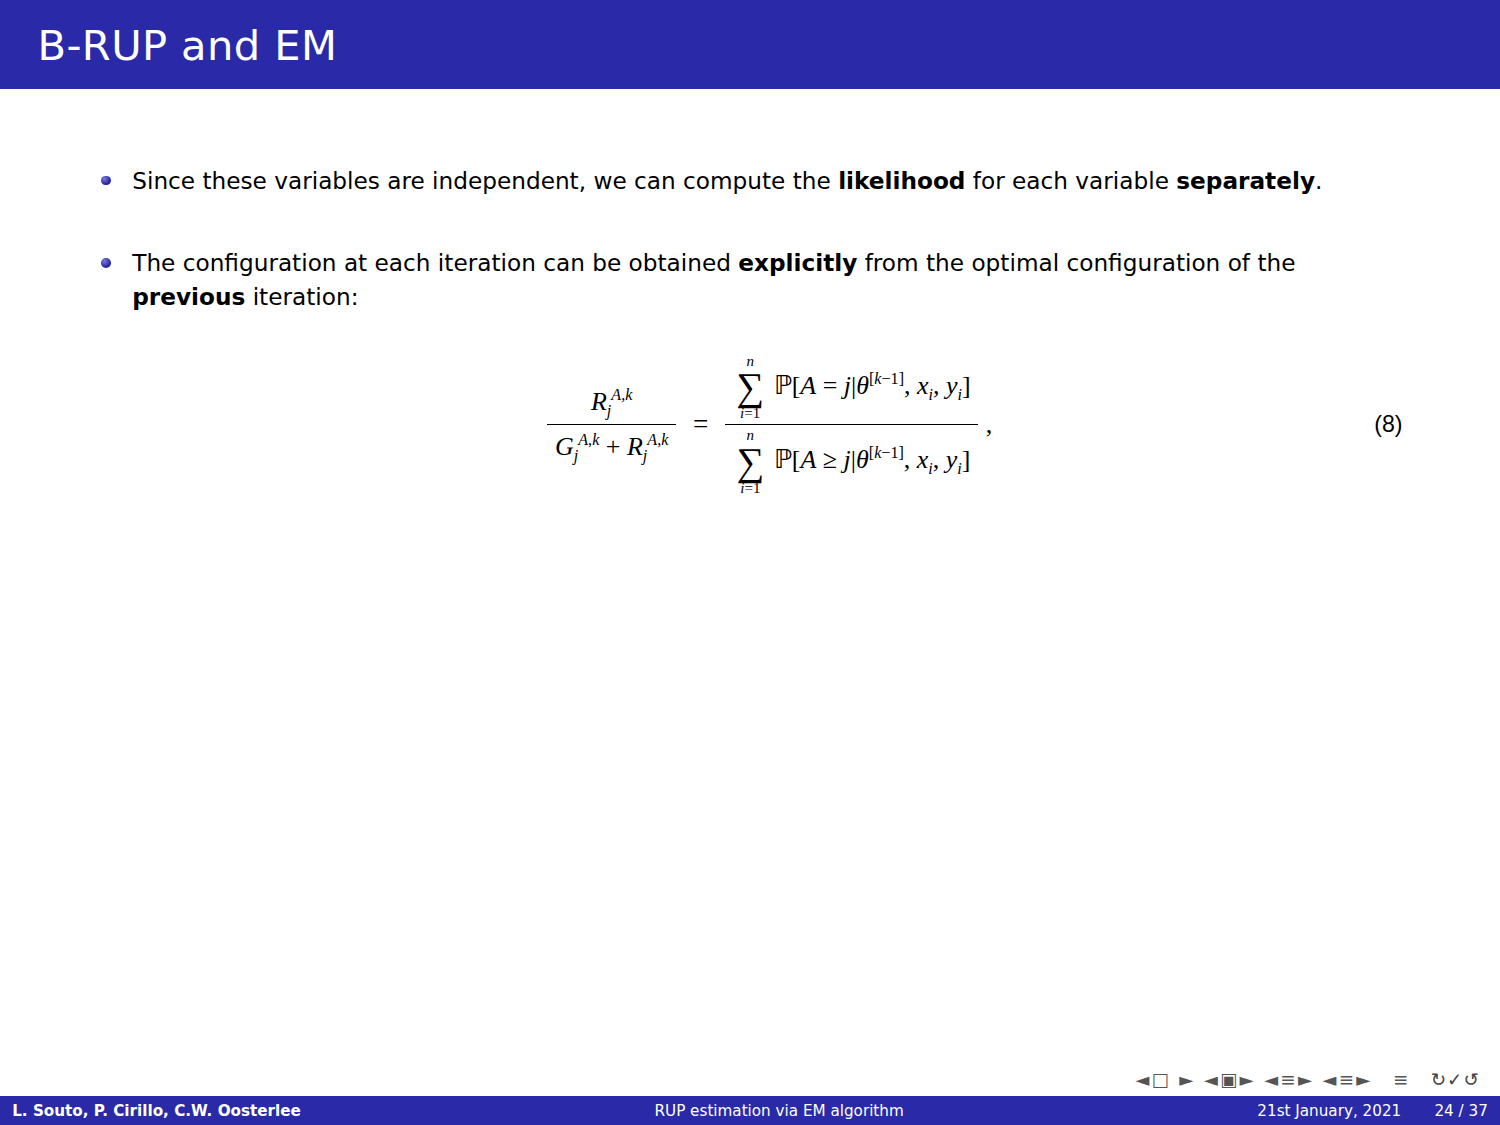B-RUP and EM
Since these variables are independent, we can compute the likelihood for each variable separately.
The configuration at each iteration can be obtained explicitly from the optimal configuration of the previous iteration:
RjA,k GjA,k + RjA,k = n ∑ i=1 ℙ[A = j|θ[k−1], xi, yi] n ∑ i=1 ℙ[A ≥ j|θ[k−1], xi, yi] ,
(8)
◄□ ► ◄▣► ◄≡► ◄≡► ≡ ↻✓↺
L. Souto, P. Cirillo, C.W. Oosterlee RUP estimation via EM algorithm 21st January, 2021 24 / 37